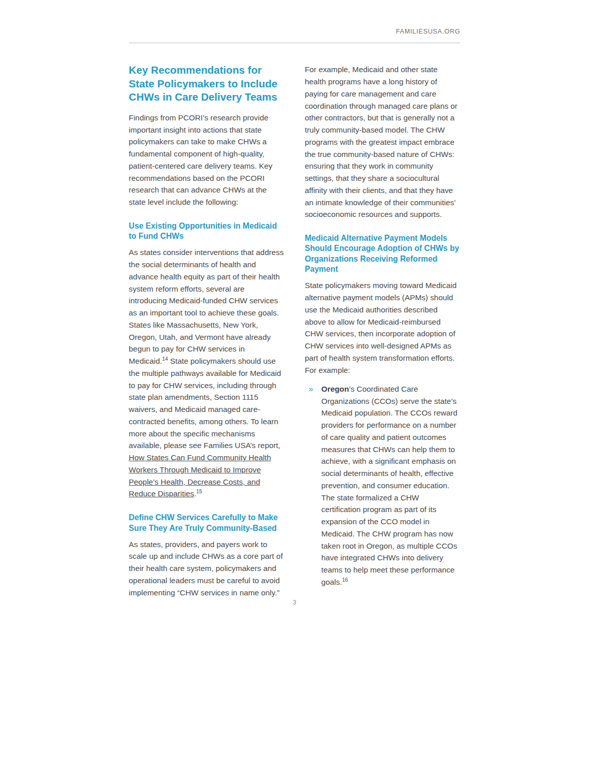FAMILIESUSA.ORG
Key Recommendations for State Policymakers to Include CHWs in Care Delivery Teams
Findings from PCORI’s research provide important insight into actions that state policymakers can take to make CHWs a fundamental component of high-quality, patient-centered care delivery teams. Key recommendations based on the PCORI research that can advance CHWs at the state level include the following:
Use Existing Opportunities in Medicaid to Fund CHWs
As states consider interventions that address the social determinants of health and advance health equity as part of their health system reform efforts, several are introducing Medicaid-funded CHW services as an important tool to achieve these goals. States like Massachusetts, New York, Oregon, Utah, and Vermont have already begun to pay for CHW services in Medicaid.14 State policymakers should use the multiple pathways available for Medicaid to pay for CHW services, including through state plan amendments, Section 1115 waivers, and Medicaid managed care-contracted benefits, among others. To learn more about the specific mechanisms available, please see Families USA’s report, How States Can Fund Community Health Workers Through Medicaid to Improve People’s Health, Decrease Costs, and Reduce Disparities.15
Define CHW Services Carefully to Make Sure They Are Truly Community-Based
As states, providers, and payers work to scale up and include CHWs as a core part of their health care system, policymakers and operational leaders must be careful to avoid implementing “CHW services in name only.” For example, Medicaid and other state health programs have a long history of paying for care management and care coordination through managed care plans or other contractors, but that is generally not a truly community-based model. The CHW programs with the greatest impact embrace the true community-based nature of CHWs: ensuring that they work in community settings, that they share a sociocultural affinity with their clients, and that they have an intimate knowledge of their communities’ socioeconomic resources and supports.
Medicaid Alternative Payment Models Should Encourage Adoption of CHWs by Organizations Receiving Reformed Payment
State policymakers moving toward Medicaid alternative payment models (APMs) should use the Medicaid authorities described above to allow for Medicaid-reimbursed CHW services, then incorporate adoption of CHW services into well-designed APMs as part of health system transformation efforts. For example:
Oregon’s Coordinated Care Organizations (CCOs) serve the state’s Medicaid population. The CCOs reward providers for performance on a number of care quality and patient outcomes measures that CHWs can help them to achieve, with a significant emphasis on social determinants of health, effective prevention, and consumer education. The state formalized a CHW certification program as part of its expansion of the CCO model in Medicaid. The CHW program has now taken root in Oregon, as multiple CCOs have integrated CHWs into delivery teams to help meet these performance goals.16
3